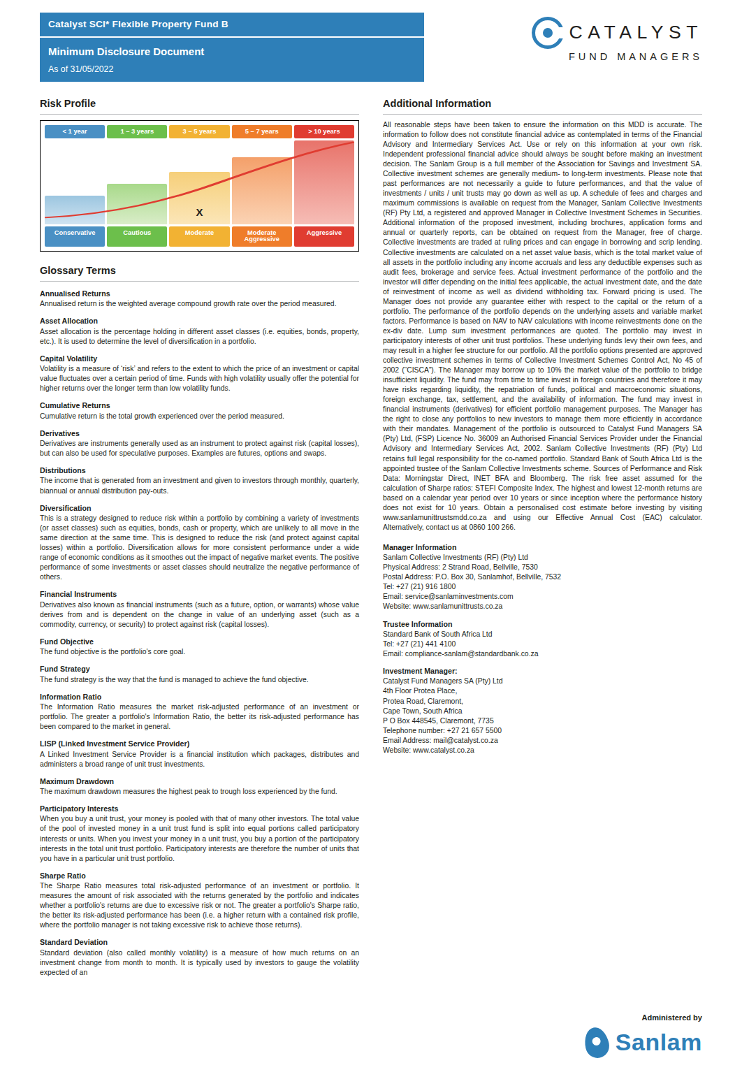Catalyst SCI* Flexible Property Fund B
Minimum Disclosure Document
As of 31/05/2022
CATALYST
FUND MANAGERS
Risk Profile
< 1 year
1 – 3 years
3 – 5 years
5 – 7 years
> 10 years
X
Conservative
Cautious
Moderate
Moderate
Aggressive
Aggressive
Glossary Terms
Annualised Returns
Annualised return is the weighted average compound growth rate over the period measured.
Asset Allocation
Asset allocation is the percentage holding in different asset classes (i.e. equities, bonds, property, etc.). It is used to determine the level of diversification in a portfolio.
Capital Volatility
Volatility is a measure of ‘risk’ and refers to the extent to which the price of an investment or capital value fluctuates over a certain period of time. Funds with high volatility usually offer the potential for higher returns over the longer term than low volatility funds.
Cumulative Returns
Cumulative return is the total growth experienced over the period measured.
Derivatives
Derivatives are instruments generally used as an instrument to protect against risk (capital losses), but can also be used for speculative purposes. Examples are futures, options and swaps.
Distributions
The income that is generated from an investment and given to investors through monthly, quarterly, biannual or annual distribution pay-outs.
Diversification
This is a strategy designed to reduce risk within a portfolio by combining a variety of investments (or asset classes) such as equities, bonds, cash or property, which are unlikely to all move in the same direction at the same time. This is designed to reduce the risk (and protect against capital losses) within a portfolio. Diversification allows for more consistent performance under a wide range of economic conditions as it smoothes out the impact of negative market events. The positive performance of some investments or asset classes should neutralize the negative performance of others.
Financial Instruments
Derivatives also known as financial instruments (such as a future, option, or warrants) whose value derives from and is dependent on the change in value of an underlying asset (such as a commodity, currency, or security) to protect against risk (capital losses).
Fund Objective
The fund objective is the portfolio's core goal.
Fund Strategy
The fund strategy is the way that the fund is managed to achieve the fund objective.
Information Ratio
The Information Ratio measures the market risk-adjusted performance of an investment or portfolio. The greater a portfolio's Information Ratio, the better its risk-adjusted performance has been compared to the market in general.
LISP (Linked Investment Service Provider)
A Linked Investment Service Provider is a financial institution which packages, distributes and administers a broad range of unit trust investments.
Maximum Drawdown
The maximum drawdown measures the highest peak to trough loss experienced by the fund.
Participatory Interests
When you buy a unit trust, your money is pooled with that of many other investors. The total value of the pool of invested money in a unit trust fund is split into equal portions called participatory interests or units. When you invest your money in a unit trust, you buy a portion of the participatory interests in the total unit trust portfolio. Participatory interests are therefore the number of units that you have in a particular unit trust portfolio.
Sharpe Ratio
The Sharpe Ratio measures total risk-adjusted performance of an investment or portfolio. It measures the amount of risk associated with the returns generated by the portfolio and indicates whether a portfolio's returns are due to excessive risk or not. The greater a portfolio's Sharpe ratio, the better its risk-adjusted performance has been (i.e. a higher return with a contained risk profile, where the portfolio manager is not taking excessive risk to achieve those returns).
Standard Deviation
Standard deviation (also called monthly volatility) is a measure of how much returns on an investment change from month to month. It is typically used by investors to gauge the volatility expected of an
Additional Information
All reasonable steps have been taken to ensure the information on this MDD is accurate. The information to follow does not constitute financial advice as contemplated in terms of the Financial Advisory and Intermediary Services Act. Use or rely on this information at your own risk. Independent professional financial advice should always be sought before making an investment decision. The Sanlam Group is a full member of the Association for Savings and Investment SA. Collective investment schemes are generally medium- to long-term investments. Please note that past performances are not necessarily a guide to future performances, and that the value of investments / units / unit trusts may go down as well as up. A schedule of fees and charges and maximum commissions is available on request from the Manager, Sanlam Collective Investments (RF) Pty Ltd, a registered and approved Manager in Collective Investment Schemes in Securities. Additional information of the proposed investment, including brochures, application forms and annual or quarterly reports, can be obtained on request from the Manager, free of charge. Collective investments are traded at ruling prices and can engage in borrowing and scrip lending. Collective investments are calculated on a net asset value basis, which is the total market value of all assets in the portfolio including any income accruals and less any deductible expenses such as audit fees, brokerage and service fees. Actual investment performance of the portfolio and the investor will differ depending on the initial fees applicable, the actual investment date, and the date of reinvestment of income as well as dividend withholding tax. Forward pricing is used. The Manager does not provide any guarantee either with respect to the capital or the return of a portfolio. The performance of the portfolio depends on the underlying assets and variable market factors. Performance is based on NAV to NAV calculations with income reinvestments done on the ex-div date. Lump sum investment performances are quoted. The portfolio may invest in participatory interests of other unit trust portfolios. These underlying funds levy their own fees, and may result in a higher fee structure for our portfolio. All the portfolio options presented are approved collective investment schemes in terms of Collective Investment Schemes Control Act, No 45 of 2002 (“CISCA”). The Manager may borrow up to 10% the market value of the portfolio to bridge insufficient liquidity. The fund may from time to time invest in foreign countries and therefore it may have risks regarding liquidity, the repatriation of funds, political and macroeconomic situations, foreign exchange, tax, settlement, and the availability of information. The fund may invest in financial instruments (derivatives) for efficient portfolio management purposes. The Manager has the right to close any portfolios to new investors to manage them more efficiently in accordance with their mandates. Management of the portfolio is outsourced to Catalyst Fund Managers SA (Pty) Ltd, (FSP) Licence No. 36009 an Authorised Financial Services Provider under the Financial Advisory and Intermediary Services Act, 2002. Sanlam Collective Investments (RF) (Pty) Ltd retains full legal responsibility for the co-named portfolio. Standard Bank of South Africa Ltd is the appointed trustee of the Sanlam Collective Investments scheme. Sources of Performance and Risk Data: Morningstar Direct, INET BFA and Bloomberg. The risk free asset assumed for the calculation of Sharpe ratios: STEFI Composite Index. The highest and lowest 12-month returns are based on a calendar year period over 10 years or since inception where the performance history does not exist for 10 years. Obtain a personalised cost estimate before investing by visiting www.sanlamunittrustsmdd.co.za and using our Effective Annual Cost (EAC) calculator. Alternatively, contact us at 0860 100 266.
Manager Information
Sanlam Collective Investments (RF) (Pty) Ltd
Physical Address: 2 Strand Road, Bellville, 7530
Postal Address: P.O. Box 30, Sanlamhof, Bellville, 7532
Tel: +27 (21) 916 1800
Email: service@sanlaminvestments.com
Website: www.sanlamunittrusts.co.za
Trustee Information
Standard Bank of South Africa Ltd
Tel: +27 (21) 441 4100
Email: compliance-sanlam@standardbank.co.za
Investment Manager:
Catalyst Fund Managers SA (Pty) Ltd
4th Floor Protea Place,
Protea Road, Claremont,
Cape Town, South Africa
P O Box 448545, Claremont, 7735
Telephone number: +27 21 657 5500
Email Address: mail@catalyst.co.za
Website: www.catalyst.co.za
Administered by
Sanlam